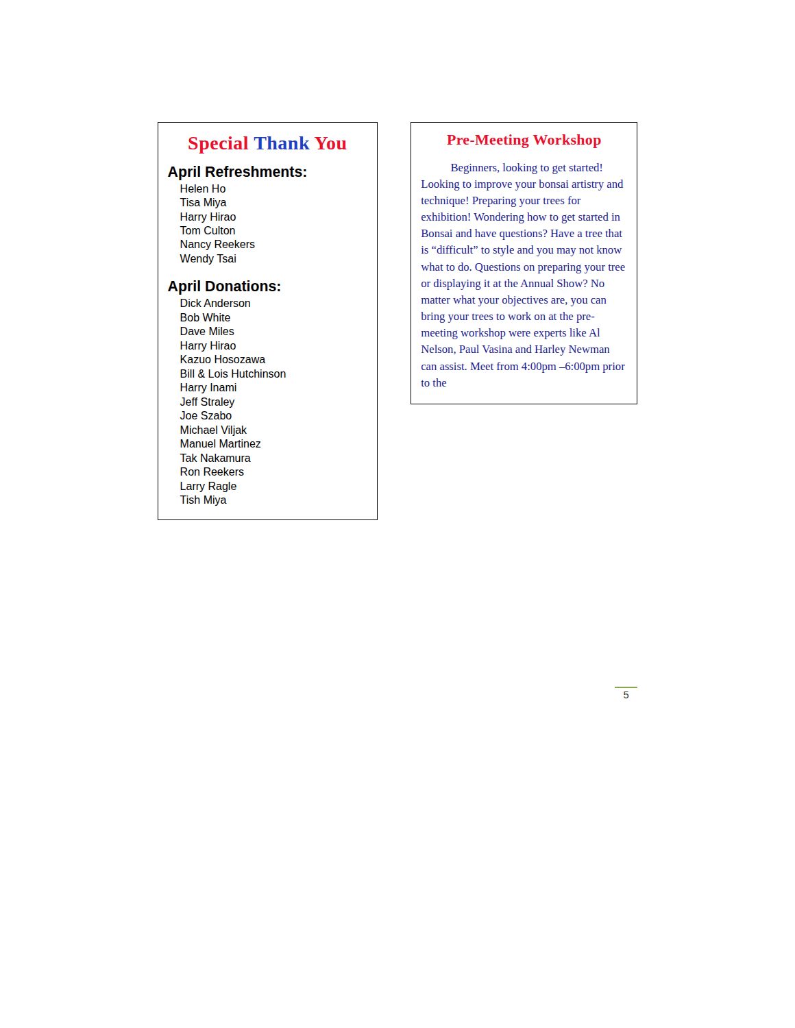Special Thank You
April Refreshments:
Helen Ho
Tisa Miya
Harry Hirao
Tom Culton
Nancy Reekers
Wendy Tsai
April Donations:
Dick Anderson
Bob White
Dave Miles
Harry Hirao
Kazuo Hosozawa
Bill & Lois Hutchinson
Harry Inami
Jeff Straley
Joe Szabo
Michael Viljak
Manuel Martinez
Tak Nakamura
Ron Reekers
Larry Ragle
Tish Miya
Pre-Meeting Workshop
Beginners, looking to get started! Looking to improve your bonsai artistry and technique! Preparing your trees for exhibition! Wondering how to get started in Bonsai and have questions? Have a tree that is “difficult” to style and you may not know what to do. Questions on preparing your tree or displaying it at the Annual Show? No matter what your objectives are, you can bring your trees to work on at the pre-meeting workshop were experts like Al Nelson, Paul Vasina and Harley Newman can assist. Meet from 4:00pm –6:00pm prior to the
5